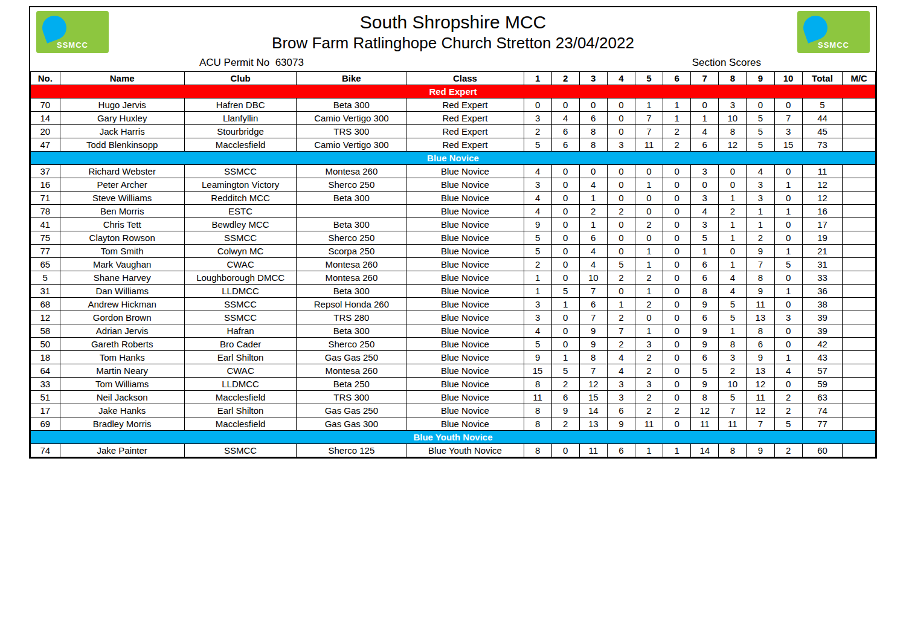SSMCC
South Shropshire MCC
Brow Farm Ratlinghope Church Stretton 23/04/2022
SSMCC
ACU Permit No 63073 Section Scores
| No. | Name | Club | Bike | Class | 1 | 2 | 3 | 4 | 5 | 6 | 7 | 8 | 9 | 10 | Total | M/C |
| --- | --- | --- | --- | --- | --- | --- | --- | --- | --- | --- | --- | --- | --- | --- | --- | --- |
| Red Expert |
| 70 | Hugo Jervis | Hafren DBC | Beta 300 | Red Expert | 0 | 0 | 0 | 0 | 1 | 1 | 0 | 3 | 0 | 0 | 5 | |
| 14 | Gary Huxley | Llanfyllin | Camio Vertigo 300 | Red Expert | 3 | 4 | 6 | 0 | 7 | 1 | 1 | 10 | 5 | 7 | 44 | |
| 20 | Jack Harris | Stourbridge | TRS 300 | Red Expert | 2 | 6 | 8 | 0 | 7 | 2 | 4 | 8 | 5 | 3 | 45 | |
| 47 | Todd Blenkinsopp | Macclesfield | Camio Vertigo 300 | Red Expert | 5 | 6 | 8 | 3 | 11 | 2 | 6 | 12 | 5 | 15 | 73 | |
| Blue Novice |
| 37 | Richard Webster | SSMCC | Montesa 260 | Blue Novice | 4 | 0 | 0 | 0 | 0 | 0 | 3 | 0 | 4 | 0 | 11 | |
| 16 | Peter Archer | Leamington Victory | Sherco 250 | Blue Novice | 3 | 0 | 4 | 0 | 1 | 0 | 0 | 0 | 3 | 1 | 12 | |
| 71 | Steve Williams | Redditch MCC | Beta 300 | Blue Novice | 4 | 0 | 1 | 0 | 0 | 0 | 3 | 1 | 3 | 0 | 12 | |
| 78 | Ben Morris | ESTC | | Blue Novice | 4 | 0 | 2 | 2 | 0 | 0 | 4 | 2 | 1 | 1 | 16 | |
| 41 | Chris Tett | Bewdley MCC | Beta 300 | Blue Novice | 9 | 0 | 1 | 0 | 2 | 0 | 3 | 1 | 1 | 0 | 17 | |
| 75 | Clayton Rowson | SSMCC | Sherco 250 | Blue Novice | 5 | 0 | 6 | 0 | 0 | 0 | 5 | 1 | 2 | 0 | 19 | |
| 77 | Tom Smith | Colwyn MC | Scorpa 250 | Blue Novice | 5 | 0 | 4 | 0 | 1 | 0 | 1 | 0 | 9 | 1 | 21 | |
| 65 | Mark Vaughan | CWAC | Montesa 260 | Blue Novice | 2 | 0 | 4 | 5 | 1 | 0 | 6 | 1 | 7 | 5 | 31 | |
| 5 | Shane Harvey | Loughborough DMCC | Montesa 260 | Blue Novice | 1 | 0 | 10 | 2 | 2 | 0 | 6 | 4 | 8 | 0 | 33 | |
| 31 | Dan Williams | LLDMCC | Beta 300 | Blue Novice | 1 | 5 | 7 | 0 | 1 | 0 | 8 | 4 | 9 | 1 | 36 | |
| 68 | Andrew Hickman | SSMCC | Repsol Honda 260 | Blue Novice | 3 | 1 | 6 | 1 | 2 | 0 | 9 | 5 | 11 | 0 | 38 | |
| 12 | Gordon Brown | SSMCC | TRS 280 | Blue Novice | 3 | 0 | 7 | 2 | 0 | 0 | 6 | 5 | 13 | 3 | 39 | |
| 58 | Adrian Jervis | Hafran | Beta 300 | Blue Novice | 4 | 0 | 9 | 7 | 1 | 0 | 9 | 1 | 8 | 0 | 39 | |
| 50 | Gareth Roberts | Bro Cader | Sherco 250 | Blue Novice | 5 | 0 | 9 | 2 | 3 | 0 | 9 | 8 | 6 | 0 | 42 | |
| 18 | Tom Hanks | Earl Shilton | Gas Gas 250 | Blue Novice | 9 | 1 | 8 | 4 | 2 | 0 | 6 | 3 | 9 | 1 | 43 | |
| 64 | Martin Neary | CWAC | Montesa 260 | Blue Novice | 15 | 5 | 7 | 4 | 2 | 0 | 5 | 2 | 13 | 4 | 57 | |
| 33 | Tom Williams | LLDMCC | Beta 250 | Blue Novice | 8 | 2 | 12 | 3 | 3 | 0 | 9 | 10 | 12 | 0 | 59 | |
| 51 | Neil Jackson | Macclesfield | TRS 300 | Blue Novice | 11 | 6 | 15 | 3 | 2 | 0 | 8 | 5 | 11 | 2 | 63 | |
| 17 | Jake Hanks | Earl Shilton | Gas Gas 250 | Blue Novice | 8 | 9 | 14 | 6 | 2 | 2 | 12 | 7 | 12 | 2 | 74 | |
| 69 | Bradley Morris | Macclesfield | Gas Gas 300 | Blue Novice | 8 | 2 | 13 | 9 | 11 | 0 | 11 | 11 | 7 | 5 | 77 | |
| Blue Youth Novice |
| 74 | Jake Painter | SSMCC | Sherco 125 | Blue Youth Novice | 8 | 0 | 11 | 6 | 1 | 1 | 14 | 8 | 9 | 2 | 60 | |